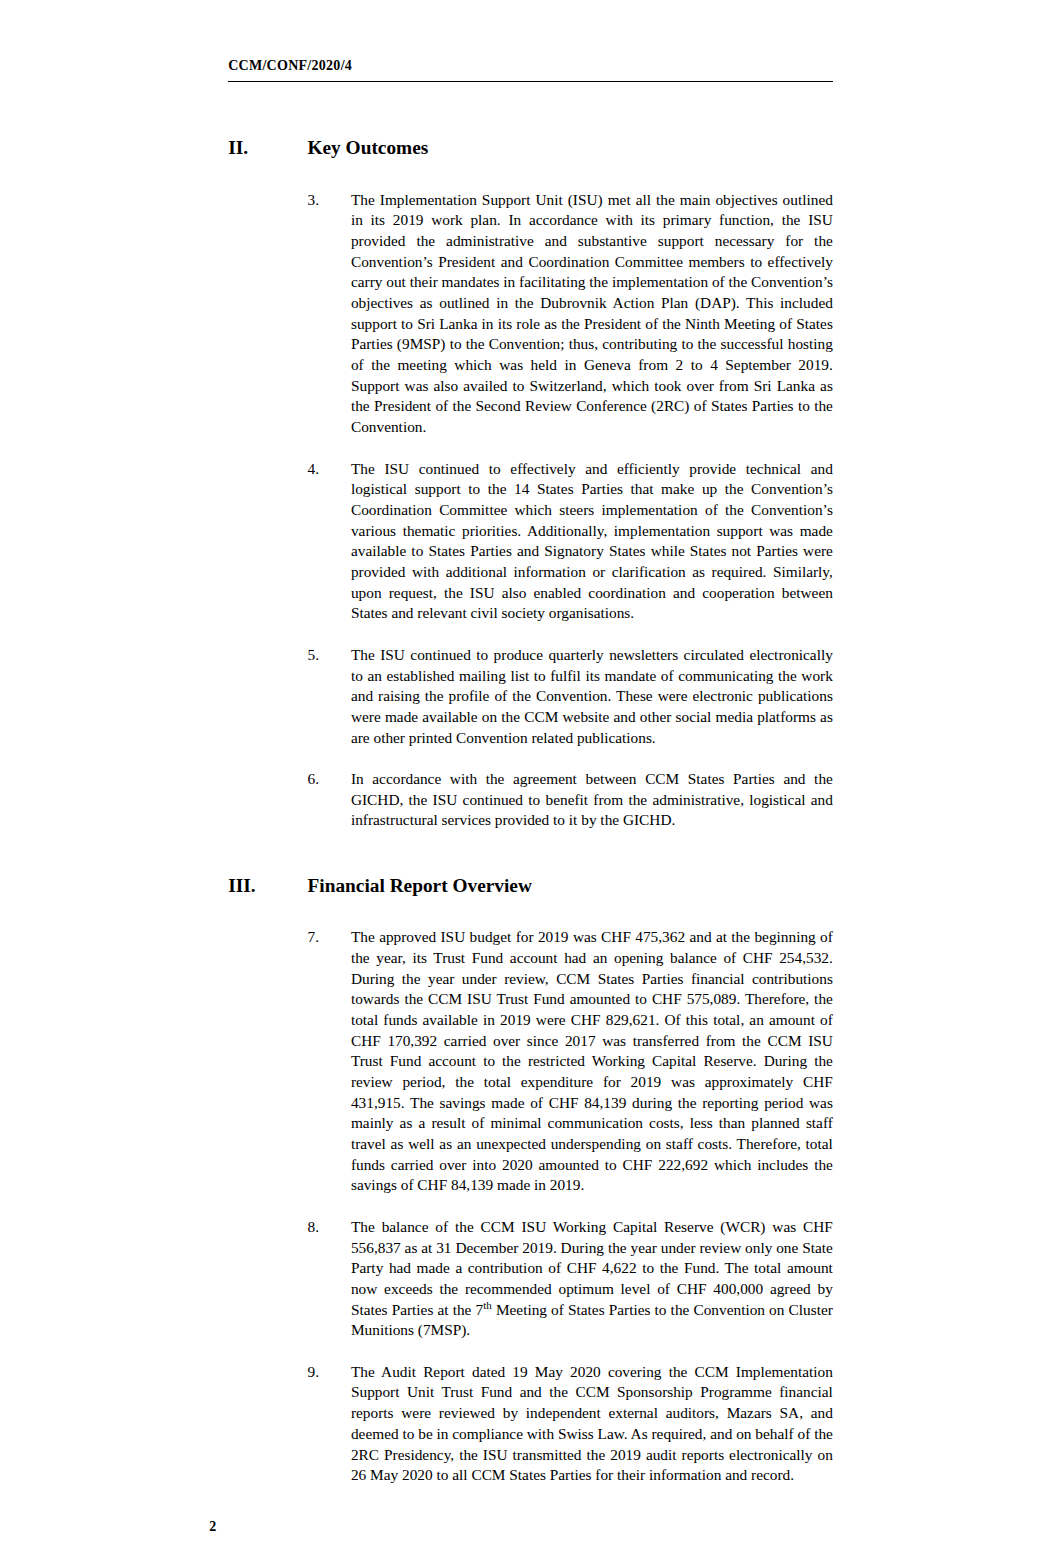CCM/CONF/2020/4
II. Key Outcomes
3. The Implementation Support Unit (ISU) met all the main objectives outlined in its 2019 work plan. In accordance with its primary function, the ISU provided the administrative and substantive support necessary for the Convention’s President and Coordination Committee members to effectively carry out their mandates in facilitating the implementation of the Convention’s objectives as outlined in the Dubrovnik Action Plan (DAP). This included support to Sri Lanka in its role as the President of the Ninth Meeting of States Parties (9MSP) to the Convention; thus, contributing to the successful hosting of the meeting which was held in Geneva from 2 to 4 September 2019. Support was also availed to Switzerland, which took over from Sri Lanka as the President of the Second Review Conference (2RC) of States Parties to the Convention.
4. The ISU continued to effectively and efficiently provide technical and logistical support to the 14 States Parties that make up the Convention’s Coordination Committee which steers implementation of the Convention’s various thematic priorities. Additionally, implementation support was made available to States Parties and Signatory States while States not Parties were provided with additional information or clarification as required. Similarly, upon request, the ISU also enabled coordination and cooperation between States and relevant civil society organisations.
5. The ISU continued to produce quarterly newsletters circulated electronically to an established mailing list to fulfil its mandate of communicating the work and raising the profile of the Convention. These were electronic publications were made available on the CCM website and other social media platforms as are other printed Convention related publications.
6. In accordance with the agreement between CCM States Parties and the GICHD, the ISU continued to benefit from the administrative, logistical and infrastructural services provided to it by the GICHD.
III. Financial Report Overview
7. The approved ISU budget for 2019 was CHF 475,362 and at the beginning of the year, its Trust Fund account had an opening balance of CHF 254,532. During the year under review, CCM States Parties financial contributions towards the CCM ISU Trust Fund amounted to CHF 575,089. Therefore, the total funds available in 2019 were CHF 829,621. Of this total, an amount of CHF 170,392 carried over since 2017 was transferred from the CCM ISU Trust Fund account to the restricted Working Capital Reserve. During the review period, the total expenditure for 2019 was approximately CHF 431,915. The savings made of CHF 84,139 during the reporting period was mainly as a result of minimal communication costs, less than planned staff travel as well as an unexpected underspending on staff costs. Therefore, total funds carried over into 2020 amounted to CHF 222,692 which includes the savings of CHF 84,139 made in 2019.
8. The balance of the CCM ISU Working Capital Reserve (WCR) was CHF 556,837 as at 31 December 2019. During the year under review only one State Party had made a contribution of CHF 4,622 to the Fund. The total amount now exceeds the recommended optimum level of CHF 400,000 agreed by States Parties at the 7th Meeting of States Parties to the Convention on Cluster Munitions (7MSP).
9. The Audit Report dated 19 May 2020 covering the CCM Implementation Support Unit Trust Fund and the CCM Sponsorship Programme financial reports were reviewed by independent external auditors, Mazars SA, and deemed to be in compliance with Swiss Law. As required, and on behalf of the 2RC Presidency, the ISU transmitted the 2019 audit reports electronically on 26 May 2020 to all CCM States Parties for their information and record.
2